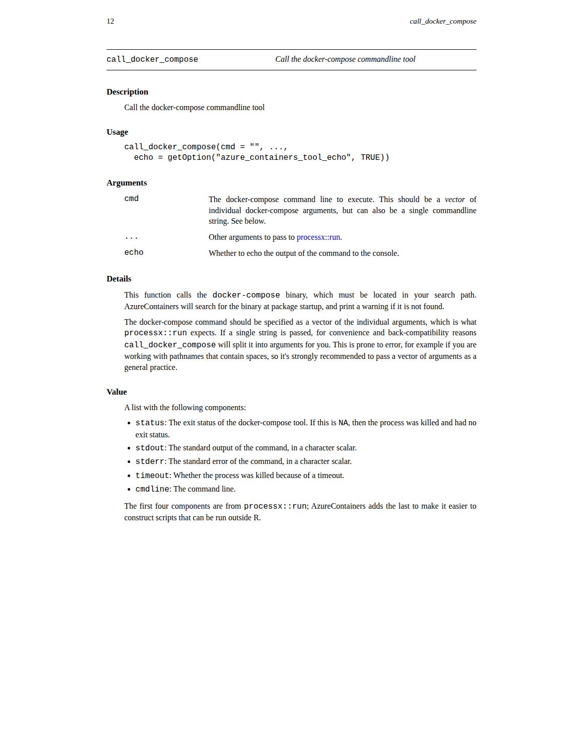12 call_docker_compose
call_docker_compose Call the docker-compose commandline tool
Description
Call the docker-compose commandline tool
Usage
call_docker_compose(cmd = "", ...,
  echo = getOption("azure_containers_tool_echo", TRUE))
Arguments
cmd
The docker-compose command line to execute. This should be a vector of individual docker-compose arguments, but can also be a single commandline string. See below.
...
Other arguments to pass to processx::run.
echo
Whether to echo the output of the command to the console.
Details
This function calls the docker-compose binary, which must be located in your search path. AzureContainers will search for the binary at package startup, and print a warning if it is not found.
The docker-compose command should be specified as a vector of the individual arguments, which is what processx::run expects. If a single string is passed, for convenience and back-compatibility reasons call_docker_compose will split it into arguments for you. This is prone to error, for example if you are working with pathnames that contain spaces, so it's strongly recommended to pass a vector of arguments as a general practice.
Value
A list with the following components:
status: The exit status of the docker-compose tool. If this is NA, then the process was killed and had no exit status.
stdout: The standard output of the command, in a character scalar.
stderr: The standard error of the command, in a character scalar.
timeout: Whether the process was killed because of a timeout.
cmdline: The command line.
The first four components are from processx::run; AzureContainers adds the last to make it easier to construct scripts that can be run outside R.